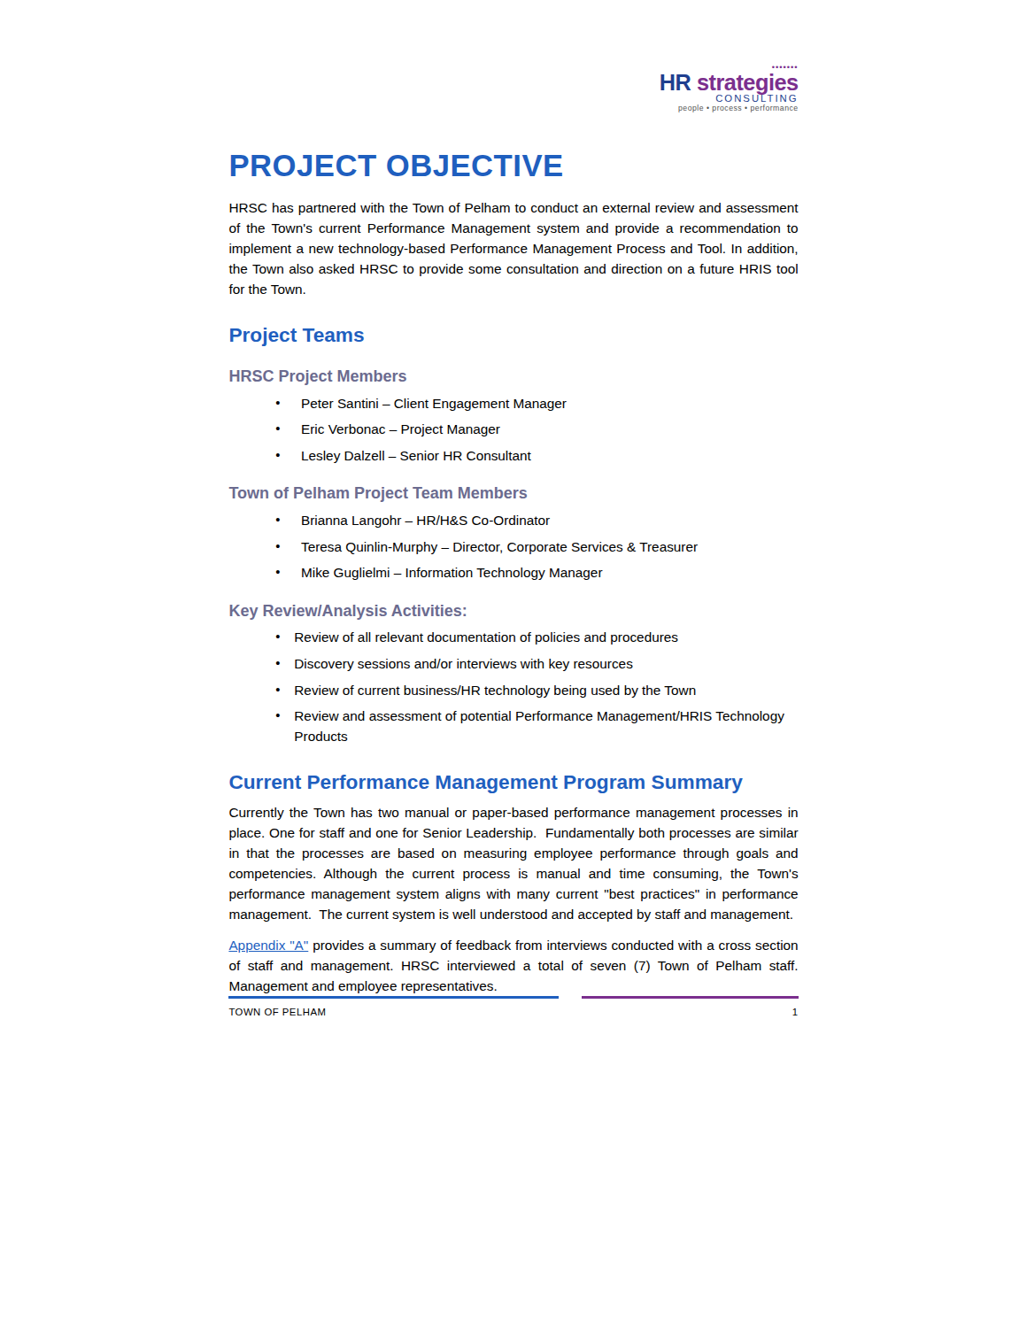•••••••
HR strategies
CONSULTING
people • process • performance
PROJECT OBJECTIVE
HRSC has partnered with the Town of Pelham to conduct an external review and assessment of the Town's current Performance Management system and provide a recommendation to implement a new technology-based Performance Management Process and Tool. In addition, the Town also asked HRSC to provide some consultation and direction on a future HRIS tool for the Town.
Project Teams
HRSC Project Members
Peter Santini – Client Engagement Manager
Eric Verbonac – Project Manager
Lesley Dalzell – Senior HR Consultant
Town of Pelham Project Team Members
Brianna Langohr – HR/H&S Co-Ordinator
Teresa Quinlin-Murphy – Director, Corporate Services & Treasurer
Mike Guglielmi – Information Technology Manager
Key Review/Analysis Activities:
Review of all relevant documentation of policies and procedures
Discovery sessions and/or interviews with key resources
Review of current business/HR technology being used by the Town
Review and assessment of potential Performance Management/HRIS Technology Products
Current Performance Management Program Summary
Currently the Town has two manual or paper-based performance management processes in place. One for staff and one for Senior Leadership. Fundamentally both processes are similar in that the processes are based on measuring employee performance through goals and competencies. Although the current process is manual and time consuming, the Town's performance management system aligns with many current "best practices" in performance management. The current system is well understood and accepted by staff and management.
Appendix "A" provides a summary of feedback from interviews conducted with a cross section of staff and management. HRSC interviewed a total of seven (7) Town of Pelham staff. Management and employee representatives.
TOWN OF PELHAM 1